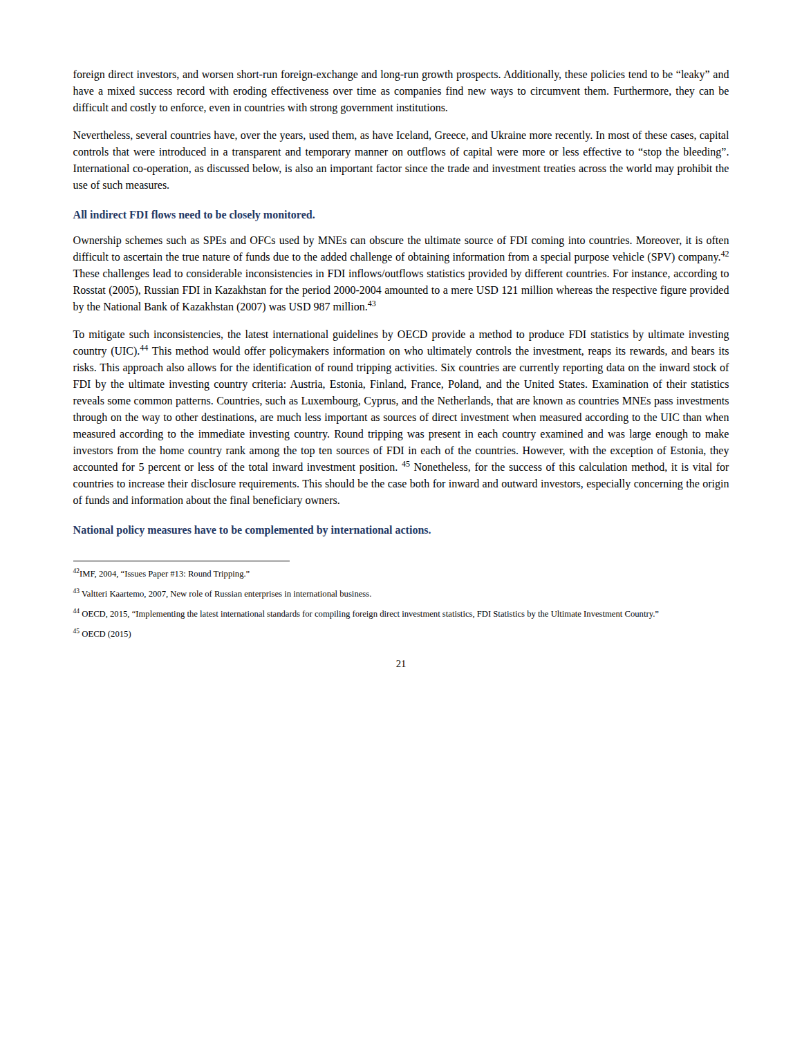foreign direct investors, and worsen short-run foreign-exchange and long-run growth prospects. Additionally, these policies tend to be “leaky” and have a mixed success record with eroding effectiveness over time as companies find new ways to circumvent them. Furthermore, they can be difficult and costly to enforce, even in countries with strong government institutions.
Nevertheless, several countries have, over the years, used them, as have Iceland, Greece, and Ukraine more recently. In most of these cases, capital controls that were introduced in a transparent and temporary manner on outflows of capital were more or less effective to “stop the bleeding”. International co-operation, as discussed below, is also an important factor since the trade and investment treaties across the world may prohibit the use of such measures.
All indirect FDI flows need to be closely monitored.
Ownership schemes such as SPEs and OFCs used by MNEs can obscure the ultimate source of FDI coming into countries. Moreover, it is often difficult to ascertain the true nature of funds due to the added challenge of obtaining information from a special purpose vehicle (SPV) company.42 These challenges lead to considerable inconsistencies in FDI inflows/outflows statistics provided by different countries. For instance, according to Rosstat (2005), Russian FDI in Kazakhstan for the period 2000-2004 amounted to a mere USD 121 million whereas the respective figure provided by the National Bank of Kazakhstan (2007) was USD 987 million.43
To mitigate such inconsistencies, the latest international guidelines by OECD provide a method to produce FDI statistics by ultimate investing country (UIC).44 This method would offer policymakers information on who ultimately controls the investment, reaps its rewards, and bears its risks. This approach also allows for the identification of round tripping activities. Six countries are currently reporting data on the inward stock of FDI by the ultimate investing country criteria: Austria, Estonia, Finland, France, Poland, and the United States. Examination of their statistics reveals some common patterns. Countries, such as Luxembourg, Cyprus, and the Netherlands, that are known as countries MNEs pass investments through on the way to other destinations, are much less important as sources of direct investment when measured according to the UIC than when measured according to the immediate investing country. Round tripping was present in each country examined and was large enough to make investors from the home country rank among the top ten sources of FDI in each of the countries. However, with the exception of Estonia, they accounted for 5 percent or less of the total inward investment position. 45 Nonetheless, for the success of this calculation method, it is vital for countries to increase their disclosure requirements. This should be the case both for inward and outward investors, especially concerning the origin of funds and information about the final beneficiary owners.
National policy measures have to be complemented by international actions.
42IMF, 2004, “Issues Paper #13: Round Tripping.”
43 Valtteri Kaartemo, 2007, New role of Russian enterprises in international business.
44 OECD, 2015, “Implementing the latest international standards for compiling foreign direct investment statistics, FDI Statistics by the Ultimate Investment Country.”
45 OECD (2015)
21